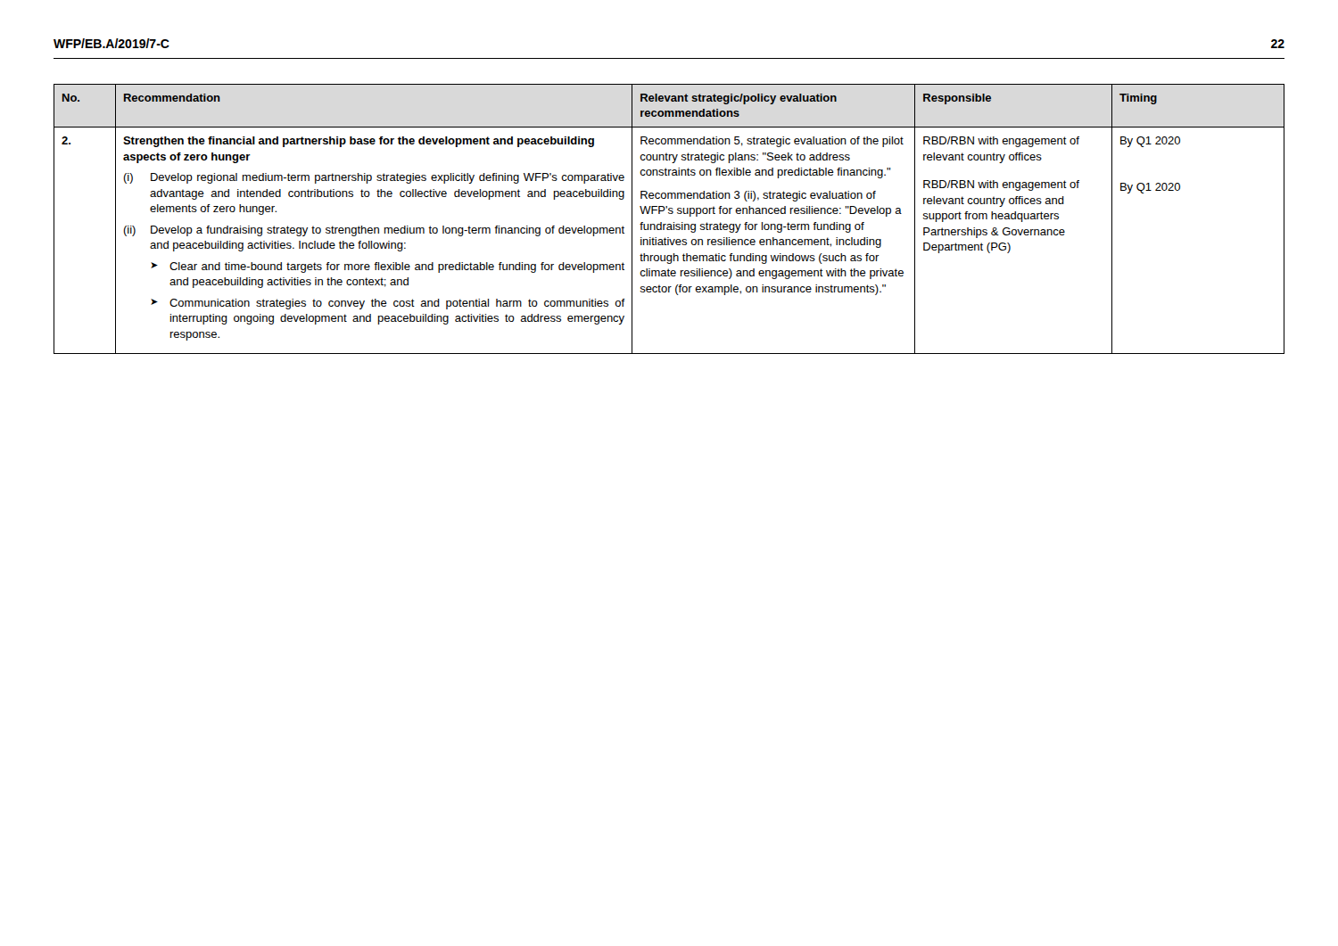WFP/EB.A/2019/7-C 22
| No. | Recommendation | Relevant strategic/policy evaluation recommendations | Responsible | Timing |
| --- | --- | --- | --- | --- |
| 2. | Strengthen the financial and partnership base for the development and peacebuilding aspects of zero hunger (i) Develop regional medium-term partnership strategies explicitly defining WFP's comparative advantage and intended contributions to the collective development and peacebuilding elements of zero hunger. (ii) Develop a fundraising strategy to strengthen medium to long-term financing of development and peacebuilding activities. Include the following: Clear and time-bound targets for more flexible and predictable funding for development and peacebuilding activities in the context; and Communication strategies to convey the cost and potential harm to communities of interrupting ongoing development and peacebuilding activities to address emergency response. | Recommendation 5, strategic evaluation of the pilot country strategic plans: "Seek to address constraints on flexible and predictable financing." Recommendation 3 (ii), strategic evaluation of WFP's support for enhanced resilience: "Develop a fundraising strategy for long-term funding of initiatives on resilience enhancement, including through thematic funding windows (such as for climate resilience) and engagement with the private sector (for example, on insurance instruments)." | RBD/RBN with engagement of relevant country offices RBD/RBN with engagement of relevant country offices and support from headquarters Partnerships & Governance Department (PG) | By Q1 2020 By Q1 2020 |